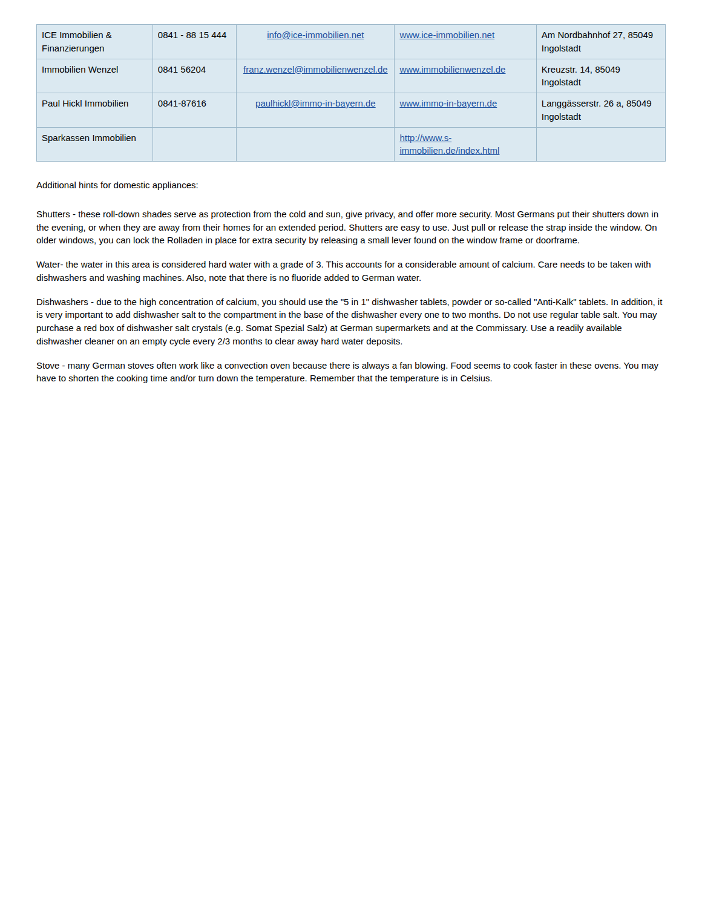| ICE Immobilien & Finanzierungen | 0841 - 88 15 444 | info@ice-immobilien.net | www.ice-immobilien.net | Am Nordbahnhof 27, 85049 Ingolstadt |
| Immobilien Wenzel | 0841 56204 | franz.wenzel@immobilienwenzel.de | www.immobilienwenzel.de | Kreuzstr. 14, 85049 Ingolstadt |
| Paul Hickl Immobilien | 0841-87616 | paulhickl@immo-in-bayern.de | www.immo-in-bayern.de | Langgässerstr. 26 a, 85049 Ingolstadt |
| Sparkassen Immobilien | | | http://www.s-immobilien.de/index.html | |
Additional hints for domestic appliances:
Shutters - these roll-down shades serve as protection from the cold and sun, give privacy, and offer more security. Most Germans put their shutters down in the evening, or when they are away from their homes for an extended period. Shutters are easy to use. Just pull or release the strap inside the window. On older windows, you can lock the Rolladen in place for extra security by releasing a small lever found on the window frame or doorframe.
Water- the water in this area is considered hard water with a grade of 3. This accounts for a considerable amount of calcium. Care needs to be taken with dishwashers and washing machines. Also, note that there is no fluoride added to German water.
Dishwashers - due to the high concentration of calcium, you should use the "5 in 1" dishwasher tablets, powder or so-called "Anti-Kalk" tablets. In addition, it is very important to add dishwasher salt to the compartment in the base of the dishwasher every one to two months. Do not use regular table salt. You may purchase a red box of dishwasher salt crystals (e.g. Somat Spezial Salz) at German supermarkets and at the Commissary. Use a readily available dishwasher cleaner on an empty cycle every 2/3 months to clear away hard water deposits.
Stove - many German stoves often work like a convection oven because there is always a fan blowing. Food seems to cook faster in these ovens. You may have to shorten the cooking time and/or turn down the temperature. Remember that the temperature is in Celsius.